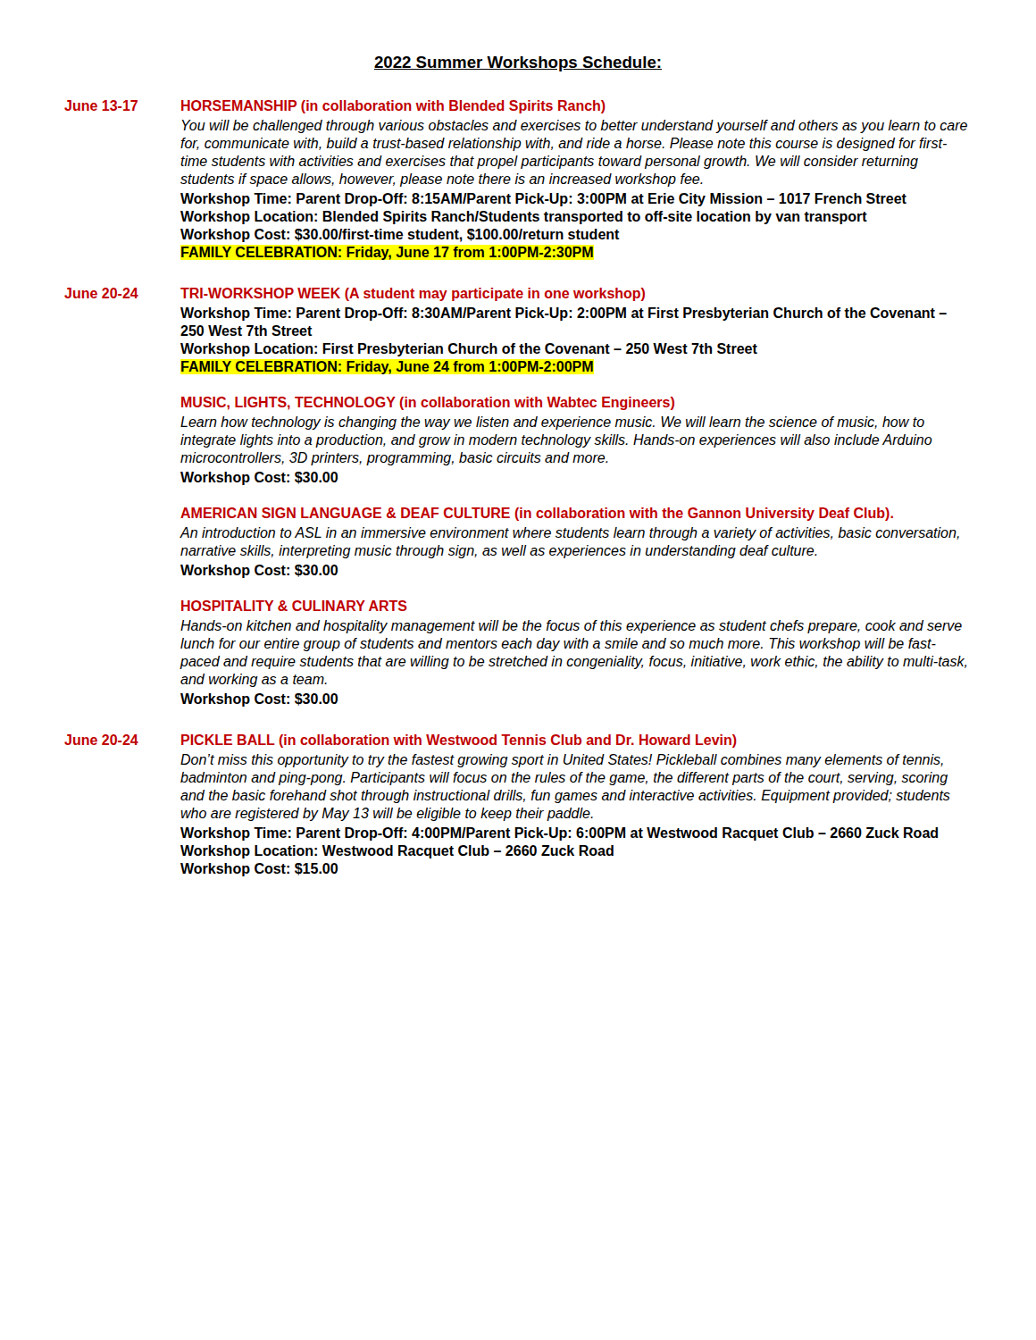2022 Summer Workshops Schedule:
June 13-17
HORSEMANSHIP (in collaboration with Blended Spirits Ranch)
You will be challenged through various obstacles and exercises to better understand yourself and others as you learn to care for, communicate with, build a trust-based relationship with, and ride a horse. Please note this course is designed for first-time students with activities and exercises that propel participants toward personal growth. We will consider returning students if space allows, however, please note there is an increased workshop fee.
Workshop Time: Parent Drop-Off: 8:15AM/Parent Pick-Up: 3:00PM at Erie City Mission – 1017 French Street
Workshop Location: Blended Spirits Ranch/Students transported to off-site location by van transport
Workshop Cost: $30.00/first-time student, $100.00/return student
FAMILY CELEBRATION: Friday, June 17 from 1:00PM-2:30PM
June 20-24
TRI-WORKSHOP WEEK (A student may participate in one workshop)
Workshop Time: Parent Drop-Off: 8:30AM/Parent Pick-Up: 2:00PM at First Presbyterian Church of the Covenant – 250 West 7th Street
Workshop Location: First Presbyterian Church of the Covenant – 250 West 7th Street
FAMILY CELEBRATION: Friday, June 24 from 1:00PM-2:00PM
MUSIC, LIGHTS, TECHNOLOGY (in collaboration with Wabtec Engineers)
Learn how technology is changing the way we listen and experience music. We will learn the science of music, how to integrate lights into a production, and grow in modern technology skills. Hands-on experiences will also include Arduino microcontrollers, 3D printers, programming, basic circuits and more.
Workshop Cost: $30.00
AMERICAN SIGN LANGUAGE & DEAF CULTURE (in collaboration with the Gannon University Deaf Club).
An introduction to ASL in an immersive environment where students learn through a variety of activities, basic conversation, narrative skills, interpreting music through sign, as well as experiences in understanding deaf culture.
Workshop Cost: $30.00
HOSPITALITY & CULINARY ARTS
Hands-on kitchen and hospitality management will be the focus of this experience as student chefs prepare, cook and serve lunch for our entire group of students and mentors each day with a smile and so much more. This workshop will be fast-paced and require students that are willing to be stretched in congeniality, focus, initiative, work ethic, the ability to multi-task, and working as a team.
Workshop Cost: $30.00
June 20-24
PICKLE BALL (in collaboration with Westwood Tennis Club and Dr. Howard Levin)
Don’t miss this opportunity to try the fastest growing sport in United States! Pickleball combines many elements of tennis, badminton and ping-pong. Participants will focus on the rules of the game, the different parts of the court, serving, scoring and the basic forehand shot through instructional drills, fun games and interactive activities. Equipment provided; students who are registered by May 13 will be eligible to keep their paddle.
Workshop Time: Parent Drop-Off: 4:00PM/Parent Pick-Up: 6:00PM at Westwood Racquet Club – 2660 Zuck Road
Workshop Location: Westwood Racquet Club – 2660 Zuck Road
Workshop Cost: $15.00